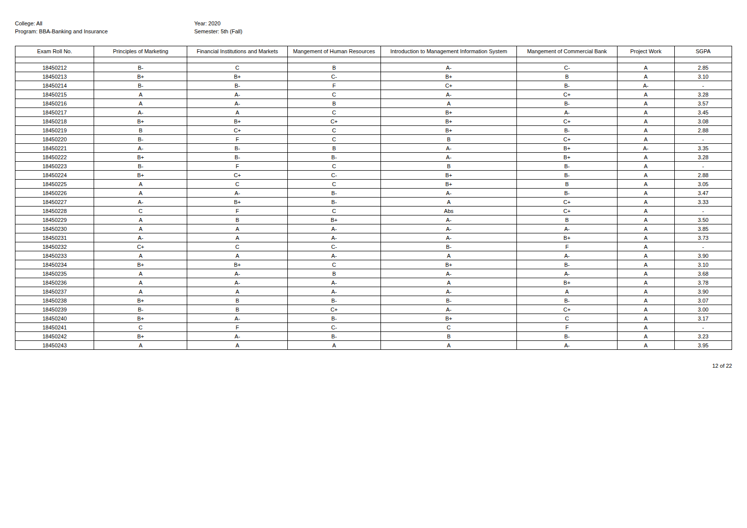College: All
Program: BBA-Banking and Insurance
Year: 2020
Semester: 5th (Fall)
| Exam Roll No. | Principles of Marketing | Financial Institutions and Markets | Mangement of Human Resources | Introduction to Management Information System | Mangement of Commercial Bank | Project Work | SGPA |
| --- | --- | --- | --- | --- | --- | --- | --- |
| 18450212 | B- | C | B | A- | C- | A | 2.85 |
| 18450213 | B+ | B+ | C- | B+ | B | A | 3.10 |
| 18450214 | B- | B- | F | C+ | B- | A- | - |
| 18450215 | A | A- | C | A- | C+ | A | 3.28 |
| 18450216 | A | A- | B | A | B- | A | 3.57 |
| 18450217 | A- | A | C | B+ | A- | A | 3.45 |
| 18450218 | B+ | B+ | C+ | B+ | C+ | A | 3.08 |
| 18450219 | B | C+ | C | B+ | B- | A | 2.88 |
| 18450220 | B- | F | C | B | C+ | A | - |
| 18450221 | A- | B- | B | A- | B+ | A- | 3.35 |
| 18450222 | B+ | B- | B- | A- | B+ | A | 3.28 |
| 18450223 | B- | F | C | B | B- | A | - |
| 18450224 | B+ | C+ | C- | B+ | B- | A | 2.88 |
| 18450225 | A | C | C | B+ | B | A | 3.05 |
| 18450226 | A | A- | B- | A- | B- | A | 3.47 |
| 18450227 | A- | B+ | B- | A | C+ | A | 3.33 |
| 18450228 | C | F | C | Abs | C+ | A | - |
| 18450229 | A | B | B+ | A- | B | A | 3.50 |
| 18450230 | A | A | A- | A- | A- | A | 3.85 |
| 18450231 | A- | A | A- | A- | B+ | A | 3.73 |
| 18450232 | C+ | C | C- | B- | F | A | - |
| 18450233 | A | A | A- | A | A- | A | 3.90 |
| 18450234 | B+ | B+ | C | B+ | B- | A | 3.10 |
| 18450235 | A | A- | B | A- | A- | A | 3.68 |
| 18450236 | A | A- | A- | A | B+ | A | 3.78 |
| 18450237 | A | A | A- | A- | A | A | 3.90 |
| 18450238 | B+ | B | B- | B- | B- | A | 3.07 |
| 18450239 | B- | B | C+ | A- | C+ | A | 3.00 |
| 18450240 | B+ | A- | B- | B+ | C | A | 3.17 |
| 18450241 | C | F | C- | C | F | A | - |
| 18450242 | B+ | A- | B- | B | B- | A | 3.23 |
| 18450243 | A | A | A | A | A- | A | 3.95 |
12 of 22